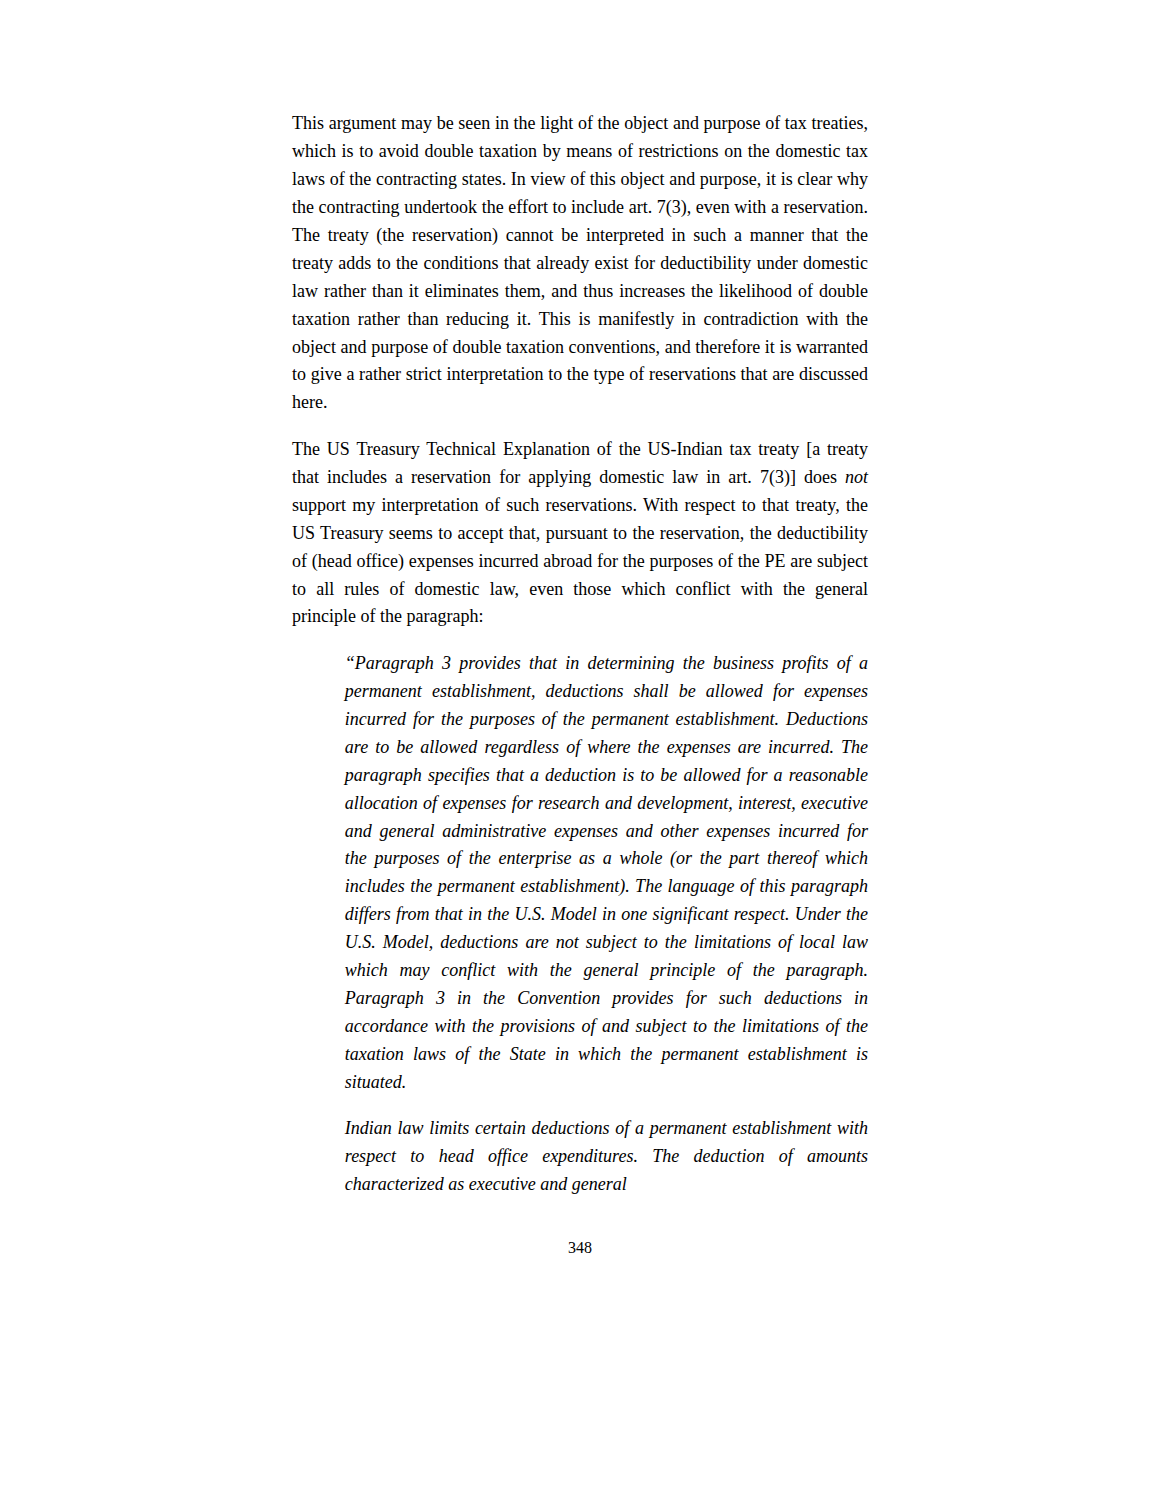This argument may be seen in the light of the object and purpose of tax treaties, which is to avoid double taxation by means of restrictions on the domestic tax laws of the contracting states. In view of this object and purpose, it is clear why the contracting undertook the effort to include art. 7(3), even with a reservation. The treaty (the reservation) cannot be interpreted in such a manner that the treaty adds to the conditions that already exist for deductibility under domestic law rather than it eliminates them, and thus increases the likelihood of double taxation rather than reducing it. This is manifestly in contradiction with the object and purpose of double taxation conventions, and therefore it is warranted to give a rather strict interpretation to the type of reservations that are discussed here.
The US Treasury Technical Explanation of the US-Indian tax treaty [a treaty that includes a reservation for applying domestic law in art. 7(3)] does not support my interpretation of such reservations. With respect to that treaty, the US Treasury seems to accept that, pursuant to the reservation, the deductibility of (head office) expenses incurred abroad for the purposes of the PE are subject to all rules of domestic law, even those which conflict with the general principle of the paragraph:
“Paragraph 3 provides that in determining the business profits of a permanent establishment, deductions shall be allowed for expenses incurred for the purposes of the permanent establishment. Deductions are to be allowed regardless of where the expenses are incurred. The paragraph specifies that a deduction is to be allowed for a reasonable allocation of expenses for research and development, interest, executive and general administrative expenses and other expenses incurred for the purposes of the enterprise as a whole (or the part thereof which includes the permanent establishment). The language of this paragraph differs from that in the U.S. Model in one significant respect. Under the U.S. Model, deductions are not subject to the limitations of local law which may conflict with the general principle of the paragraph. Paragraph 3 in the Convention provides for such deductions in accordance with the provisions of and subject to the limitations of the taxation laws of the State in which the permanent establishment is situated.
Indian law limits certain deductions of a permanent establishment with respect to head office expenditures. The deduction of amounts characterized as executive and general
348